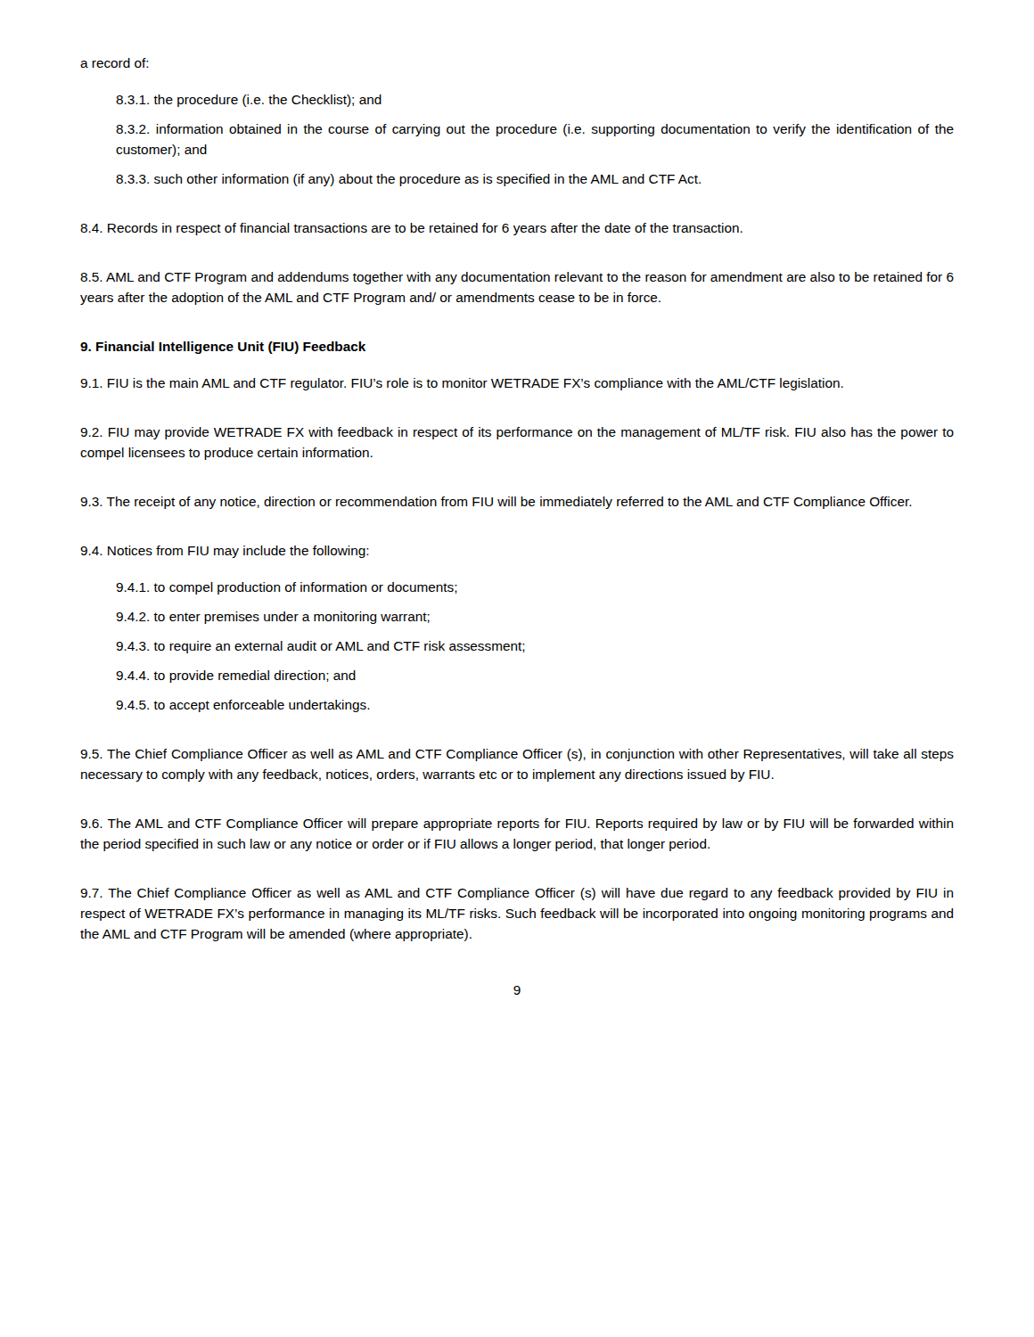a record of:
8.3.1. the procedure (i.e. the Checklist); and
8.3.2. information obtained in the course of carrying out the procedure (i.e. supporting documentation to verify the identification of the customer); and
8.3.3. such other information (if any) about the procedure as is specified in the AML and CTF Act.
8.4. Records in respect of financial transactions are to be retained for 6 years after the date of the transaction.
8.5. AML and CTF Program and addendums together with any documentation relevant to the reason for amendment are also to be retained for 6 years after the adoption of the AML and CTF Program and/ or amendments cease to be in force.
9. Financial Intelligence Unit (FIU) Feedback
9.1. FIU is the main AML and CTF regulator. FIU’s role is to monitor WETRADE FX’s compliance with the AML/CTF legislation.
9.2. FIU may provide WETRADE FX with feedback in respect of its performance on the management of ML/TF risk. FIU also has the power to compel licensees to produce certain information.
9.3. The receipt of any notice, direction or recommendation from FIU will be immediately referred to the AML and CTF Compliance Officer.
9.4. Notices from FIU may include the following:
9.4.1. to compel production of information or documents;
9.4.2. to enter premises under a monitoring warrant;
9.4.3. to require an external audit or AML and CTF risk assessment;
9.4.4. to provide remedial direction; and
9.4.5. to accept enforceable undertakings.
9.5. The Chief Compliance Officer as well as AML and CTF Compliance Officer (s), in conjunction with other Representatives, will take all steps necessary to comply with any feedback, notices, orders, warrants etc or to implement any directions issued by FIU.
9.6. The AML and CTF Compliance Officer will prepare appropriate reports for FIU. Reports required by law or by FIU will be forwarded within the period specified in such law or any notice or order or if FIU allows a longer period, that longer period.
9.7. The Chief Compliance Officer as well as AML and CTF Compliance Officer (s) will have due regard to any feedback provided by FIU in respect of WETRADE FX’s performance in managing its ML/TF risks. Such feedback will be incorporated into ongoing monitoring programs and the AML and CTF Program will be amended (where appropriate).
9